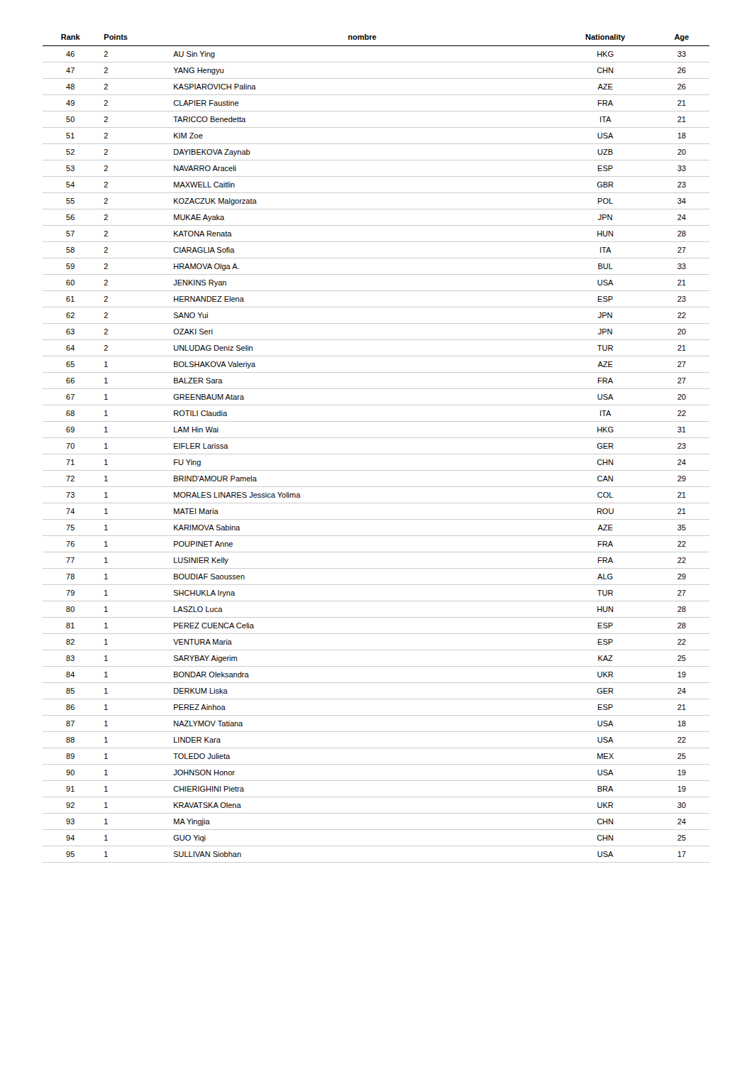| Rank | Points | nombre | Nationality | Age |
| --- | --- | --- | --- | --- |
| 46 | 2 | AU Sin Ying | HKG | 33 |
| 47 | 2 | YANG Hengyu | CHN | 26 |
| 48 | 2 | KASPIAROVICH Palina | AZE | 26 |
| 49 | 2 | CLAPIER Faustine | FRA | 21 |
| 50 | 2 | TARICCO Benedetta | ITA | 21 |
| 51 | 2 | KIM Zoe | USA | 18 |
| 52 | 2 | DAYIBEKOVA Zaynab | UZB | 20 |
| 53 | 2 | NAVARRO Araceli | ESP | 33 |
| 54 | 2 | MAXWELL Caitlin | GBR | 23 |
| 55 | 2 | KOZACZUK Malgorzata | POL | 34 |
| 56 | 2 | MUKAE Ayaka | JPN | 24 |
| 57 | 2 | KATONA Renata | HUN | 28 |
| 58 | 2 | CIARAGLIA Sofia | ITA | 27 |
| 59 | 2 | HRAMOVA Olga A. | BUL | 33 |
| 60 | 2 | JENKINS Ryan | USA | 21 |
| 61 | 2 | HERNANDEZ Elena | ESP | 23 |
| 62 | 2 | SANO Yui | JPN | 22 |
| 63 | 2 | OZAKI Seri | JPN | 20 |
| 64 | 2 | UNLUDAG Deniz Selin | TUR | 21 |
| 65 | 1 | BOLSHAKOVA Valeriya | AZE | 27 |
| 66 | 1 | BALZER Sara | FRA | 27 |
| 67 | 1 | GREENBAUM Atara | USA | 20 |
| 68 | 1 | ROTILI Claudia | ITA | 22 |
| 69 | 1 | LAM Hin Wai | HKG | 31 |
| 70 | 1 | EIFLER Larissa | GER | 23 |
| 71 | 1 | FU Ying | CHN | 24 |
| 72 | 1 | BRIND'AMOUR Pamela | CAN | 29 |
| 73 | 1 | MORALES LINARES Jessica Yolima | COL | 21 |
| 74 | 1 | MATEI Maria | ROU | 21 |
| 75 | 1 | KARIMOVA Sabina | AZE | 35 |
| 76 | 1 | POUPINET Anne | FRA | 22 |
| 77 | 1 | LUSINIER Kelly | FRA | 22 |
| 78 | 1 | BOUDIAF Saoussen | ALG | 29 |
| 79 | 1 | SHCHUKLA Iryna | TUR | 27 |
| 80 | 1 | LASZLO Luca | HUN | 28 |
| 81 | 1 | PEREZ CUENCA Celia | ESP | 28 |
| 82 | 1 | VENTURA Maria | ESP | 22 |
| 83 | 1 | SARYBAY Aigerim | KAZ | 25 |
| 84 | 1 | BONDAR Oleksandra | UKR | 19 |
| 85 | 1 | DERKUM Liska | GER | 24 |
| 86 | 1 | PEREZ Ainhoa | ESP | 21 |
| 87 | 1 | NAZLYMOV Tatiana | USA | 18 |
| 88 | 1 | LINDER Kara | USA | 22 |
| 89 | 1 | TOLEDO Julieta | MEX | 25 |
| 90 | 1 | JOHNSON Honor | USA | 19 |
| 91 | 1 | CHIERIGHINI Pietra | BRA | 19 |
| 92 | 1 | KRAVATSKA Olena | UKR | 30 |
| 93 | 1 | MA Yingjia | CHN | 24 |
| 94 | 1 | GUO Yiqi | CHN | 25 |
| 95 | 1 | SULLIVAN Siobhan | USA | 17 |